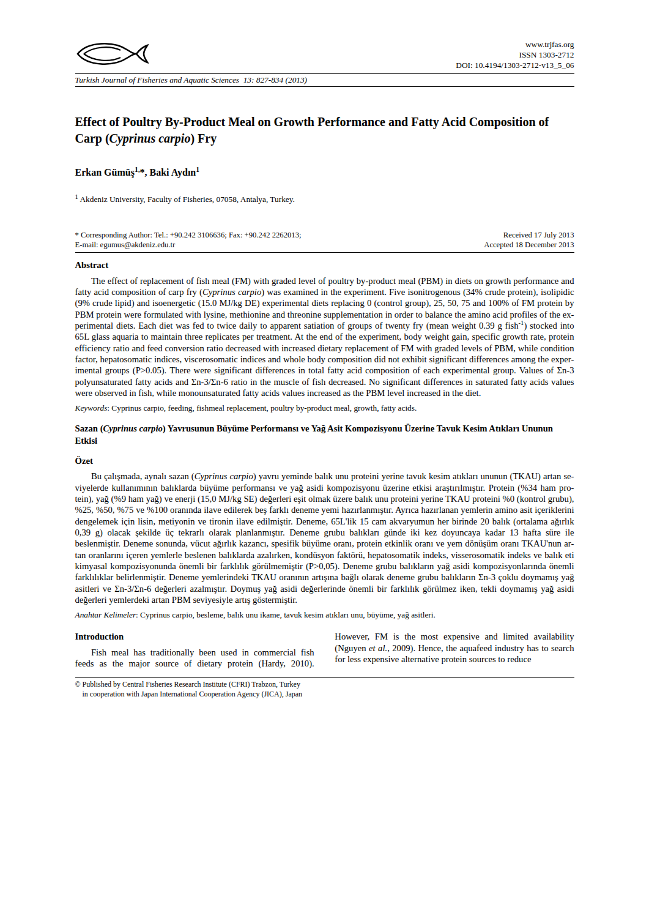www.trjfas.org
ISSN 1303-2712
DOI: 10.4194/1303-2712-v13_5_06
Turkish Journal of Fisheries and Aquatic Sciences 13: 827-834 (2013)
Effect of Poultry By-Product Meal on Growth Performance and Fatty Acid Composition of Carp (Cyprinus carpio) Fry
Erkan Gümüş1,*, Baki Aydın1
1 Akdeniz University, Faculty of Fisheries, 07058, Antalya, Turkey.
* Corresponding Author: Tel.: +90.242 3106636; Fax: +90.242 2262013;
E-mail: egumus@akdeniz.edu.tr
Received 17 July 2013
Accepted 18 December 2013
Abstract
The effect of replacement of fish meal (FM) with graded level of poultry by-product meal (PBM) in diets on growth performance and fatty acid composition of carp fry (Cyprinus carpio) was examined in the experiment. Five isonitrogenous (34% crude protein), isolipidic (9% crude lipid) and isoenergetic (15.0 MJ/kg DE) experimental diets replacing 0 (control group), 25, 50, 75 and 100% of FM protein by PBM protein were formulated with lysine, methionine and threonine supplementation in order to balance the amino acid profiles of the experimental diets. Each diet was fed to twice daily to apparent satiation of groups of twenty fry (mean weight 0.39 g fish-1) stocked into 65L glass aquaria to maintain three replicates per treatment. At the end of the experiment, body weight gain, specific growth rate, protein efficiency ratio and feed conversion ratio decreased with increased dietary replacement of FM with graded levels of PBM, while condition factor, hepatosomatic indices, viscerosomatic indices and whole body composition did not exhibit significant differences among the experimental groups (P>0.05). There were significant differences in total fatty acid composition of each experimental group. Values of Σn-3 polyunsaturated fatty acids and Σn-3/Σn-6 ratio in the muscle of fish decreased. No significant differences in saturated fatty acids values were observed in fish, while monounsaturated fatty acids values increased as the PBM level increased in the diet.
Keywords: Cyprinus carpio, feeding, fishmeal replacement, poultry by-product meal, growth, fatty acids.
Sazan (Cyprinus carpio) Yavrusunun Büyüme Performansı ve Yağ Asit Kompozisyonu Üzerine Tavuk Kesim Atıkları Ununun Etkisi
Özet
Bu çalışmada, aynalı sazan (Cyprinus carpio) yavru yeminde balık unu proteini yerine tavuk kesim atıkları ununun (TKAU) artan seviyelerde kullanımının balıklarda büyüme performansı ve yağ asidi kompozisyonu üzerine etkisi araştırılmıştır. Protein (%34 ham protein), yağ (%9 ham yağ) ve enerji (15,0 MJ/kg SE) değerleri eşit olmak üzere balık unu proteini yerine TKAU proteini %0 (kontrol grubu), %25, %50, %75 ve %100 oranında ilave edilerek beş farklı deneme yemi hazırlanmıştır. Ayrıca hazırlanan yemlerin amino asit içeriklerini dengelemek için lisin, metiyonin ve tironin ilave edilmiştir. Deneme, 65L'lik 15 cam akvaryumun her birinde 20 balık (ortalama ağırlık 0,39 g) olacak şekilde üç tekrarlı olarak planlanmıştır. Deneme grubu balıkları günde iki kez doyuncaya kadar 13 hafta süre ile beslenmiştir. Deneme sonunda, vücut ağırlık kazancı, spesifik büyüme oranı, protein etkinlik oranı ve yem dönüşüm oranı TKAU'nun artan oranlarını içeren yemlerle beslenen balıklarda azalırken, kondüsyon faktörü, hepatosomatik indeks, visserosomatik indeks ve balık eti kimyasal kompozisyonunda önemli bir farklılık görülmemiştir (P>0,05). Deneme grubu balıkların yağ asidi kompozisyonlarında önemli farklılıklar belirlenmiştir. Deneme yemlerindeki TKAU oranının artışına bağlı olarak deneme grubu balıkların Σn-3 çoklu doymamış yağ asitleri ve Σn-3/Σn-6 değerleri azalmıştır. Doymuş yağ asidi değerlerinde önemli bir farklılık görülmez iken, tekli doymamış yağ asidi değerleri yemlerdeki artan PBM seviyesiyle artış göstermiştir.
Anahtar Kelimeler: Cyprinus carpio, besleme, balık unu ikame, tavuk kesim atıkları unu, büyüme, yağ asitleri.
Introduction
Fish meal has traditionally been used in commercial fish feeds as the major source of dietary protein (Hardy, 2010). However, FM is the most expensive and limited availability (Nguyen et al., 2009). Hence, the aquafeed industry has to search for less expensive alternative protein sources to reduce
© Published by Central Fisheries Research Institute (CFRI) Trabzon, Turkey
in cooperation with Japan International Cooperation Agency (JICA), Japan